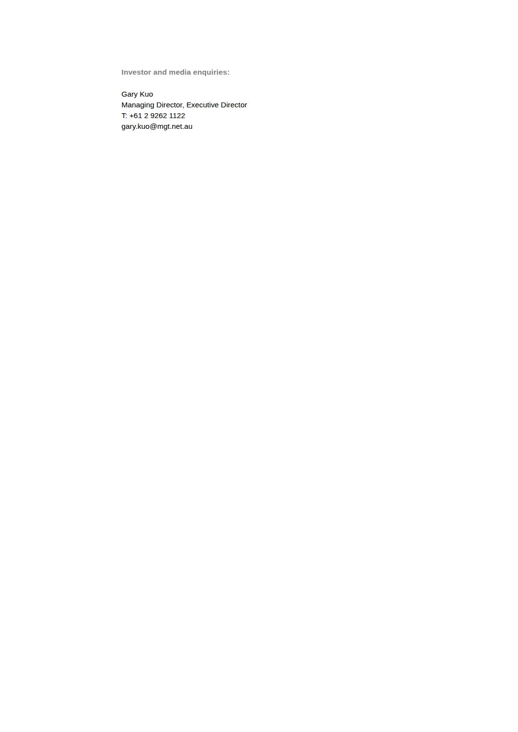Investor and media enquiries:
Gary Kuo
Managing Director, Executive Director
T: +61 2 9262 1122
gary.kuo@mgt.net.au